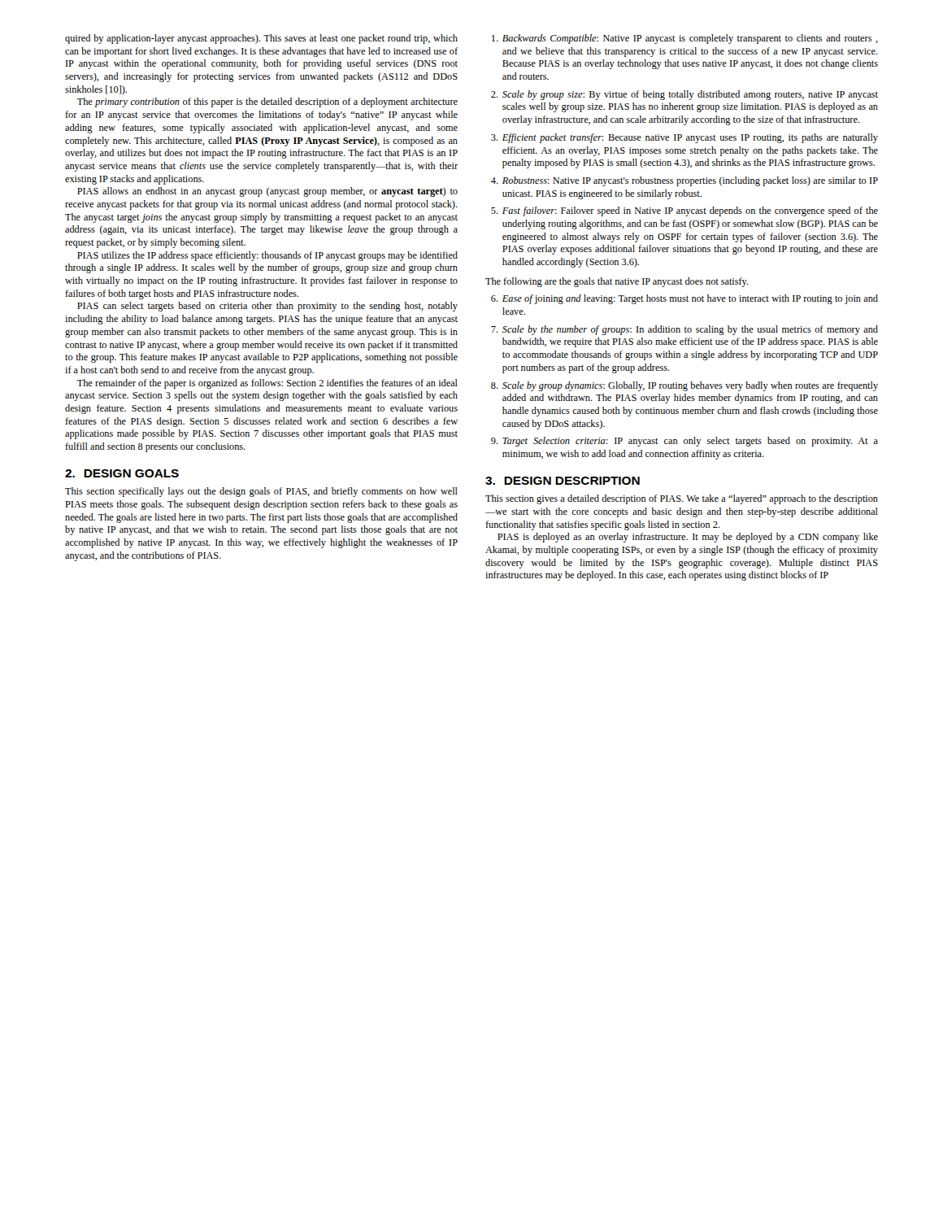quired by application-layer anycast approaches). This saves at least one packet round trip, which can be important for short lived exchanges. It is these advantages that have led to increased use of IP anycast within the operational community, both for providing useful services (DNS root servers), and increasingly for protecting services from unwanted packets (AS112 and DDoS sinkholes [10]).
The primary contribution of this paper is the detailed description of a deployment architecture for an IP anycast service that overcomes the limitations of today's “native” IP anycast while adding new features, some typically associated with application-level anycast, and some completely new. This architecture, called PIAS (Proxy IP Anycast Service), is composed as an overlay, and utilizes but does not impact the IP routing infrastructure. The fact that PIAS is an IP anycast service means that clients use the service completely transparently—that is, with their existing IP stacks and applications.
PIAS allows an endhost in an anycast group (anycast group member, or anycast target) to receive anycast packets for that group via its normal unicast address (and normal protocol stack). The anycast target joins the anycast group simply by transmitting a request packet to an anycast address (again, via its unicast interface). The target may likewise leave the group through a request packet, or by simply becoming silent.
PIAS utilizes the IP address space efficiently: thousands of IP anycast groups may be identified through a single IP address. It scales well by the number of groups, group size and group churn with virtually no impact on the IP routing infrastructure. It provides fast failover in response to failures of both target hosts and PIAS infrastructure nodes.
PIAS can select targets based on criteria other than proximity to the sending host, notably including the ability to load balance among targets. PIAS has the unique feature that an anycast group member can also transmit packets to other members of the same anycast group. This is in contrast to native IP anycast, where a group member would receive its own packet if it transmitted to the group. This feature makes IP anycast available to P2P applications, something not possible if a host can't both send to and receive from the anycast group.
The remainder of the paper is organized as follows: Section 2 identifies the features of an ideal anycast service. Section 3 spells out the system design together with the goals satisfied by each design feature. Section 4 presents simulations and measurements meant to evaluate various features of the PIAS design. Section 5 discusses related work and section 6 describes a few applications made possible by PIAS. Section 7 discusses other important goals that PIAS must fulfill and section 8 presents our conclusions.
2. DESIGN GOALS
This section specifically lays out the design goals of PIAS, and briefly comments on how well PIAS meets those goals. The subsequent design description section refers back to these goals as needed. The goals are listed here in two parts. The first part lists those goals that are accomplished by native IP anycast, and that we wish to retain. The second part lists those goals that are not accomplished by native IP anycast. In this way, we effectively highlight the weaknesses of IP anycast, and the contributions of PIAS.
Backwards Compatible: Native IP anycast is completely transparent to clients and routers , and we believe that this transparency is critical to the success of a new IP anycast service. Because PIAS is an overlay technology that uses native IP anycast, it does not change clients and routers.
Scale by group size: By virtue of being totally distributed among routers, native IP anycast scales well by group size. PIAS has no inherent group size limitation. PIAS is deployed as an overlay infrastructure, and can scale arbitrarily according to the size of that infrastructure.
Efficient packet transfer: Because native IP anycast uses IP routing, its paths are naturally efficient. As an overlay, PIAS imposes some stretch penalty on the paths packets take. The penalty imposed by PIAS is small (section 4.3), and shrinks as the PIAS infrastructure grows.
Robustness: Native IP anycast's robustness properties (including packet loss) are similar to IP unicast. PIAS is engineered to be similarly robust.
Fast failover: Failover speed in Native IP anycast depends on the convergence speed of the underlying routing algorithms, and can be fast (OSPF) or somewhat slow (BGP). PIAS can be engineered to almost always rely on OSPF for certain types of failover (section 3.6). The PIAS overlay exposes additional failover situations that go beyond IP routing, and these are handled accordingly (Section 3.6).
The following are the goals that native IP anycast does not satisfy.
Ease of joining and leaving: Target hosts must not have to interact with IP routing to join and leave.
Scale by the number of groups: In addition to scaling by the usual metrics of memory and bandwidth, we require that PIAS also make efficient use of the IP address space. PIAS is able to accommodate thousands of groups within a single address by incorporating TCP and UDP port numbers as part of the group address.
Scale by group dynamics: Globally, IP routing behaves very badly when routes are frequently added and withdrawn. The PIAS overlay hides member dynamics from IP routing, and can handle dynamics caused both by continuous member churn and flash crowds (including those caused by DDoS attacks).
Target Selection criteria: IP anycast can only select targets based on proximity. At a minimum, we wish to add load and connection affinity as criteria.
3. DESIGN DESCRIPTION
This section gives a detailed description of PIAS. We take a “layered” approach to the description—we start with the core concepts and basic design and then step-by-step describe additional functionality that satisfies specific goals listed in section 2.
PIAS is deployed as an overlay infrastructure. It may be deployed by a CDN company like Akamai, by multiple cooperating ISPs, or even by a single ISP (though the efficacy of proximity discovery would be limited by the ISP's geographic coverage). Multiple distinct PIAS infrastructures may be deployed. In this case, each operates using distinct blocks of IP